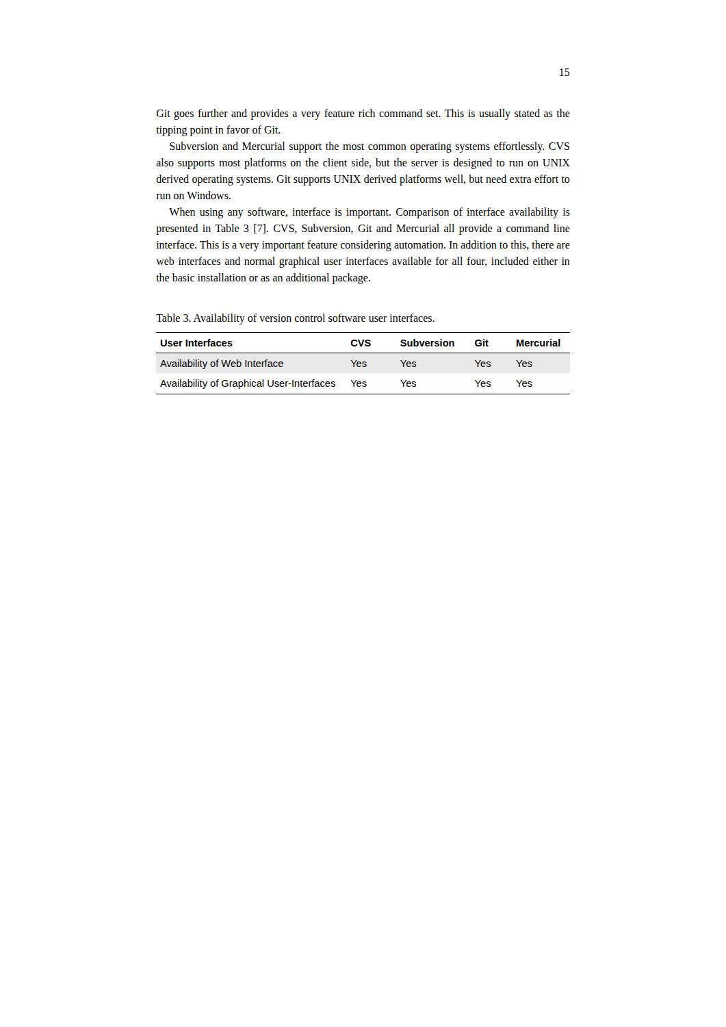15
Git goes further and provides a very feature rich command set. This is usually stated as the tipping point in favor of Git.
Subversion and Mercurial support the most common operating systems effortlessly. CVS also supports most platforms on the client side, but the server is designed to run on UNIX derived operating systems. Git supports UNIX derived platforms well, but need extra effort to run on Windows.
When using any software, interface is important. Comparison of interface availability is presented in Table 3 [7]. CVS, Subversion, Git and Mercurial all provide a command line interface. This is a very important feature considering automation. In addition to this, there are web interfaces and normal graphical user interfaces available for all four, included either in the basic installation or as an additional package.
Table 3. Availability of version control software user interfaces.
| User Interfaces | CVS | Subversion | Git | Mercurial |
| --- | --- | --- | --- | --- |
| Availability of Web Interface | Yes | Yes | Yes | Yes |
| Availability of Graphical User-Interfaces | Yes | Yes | Yes | Yes |